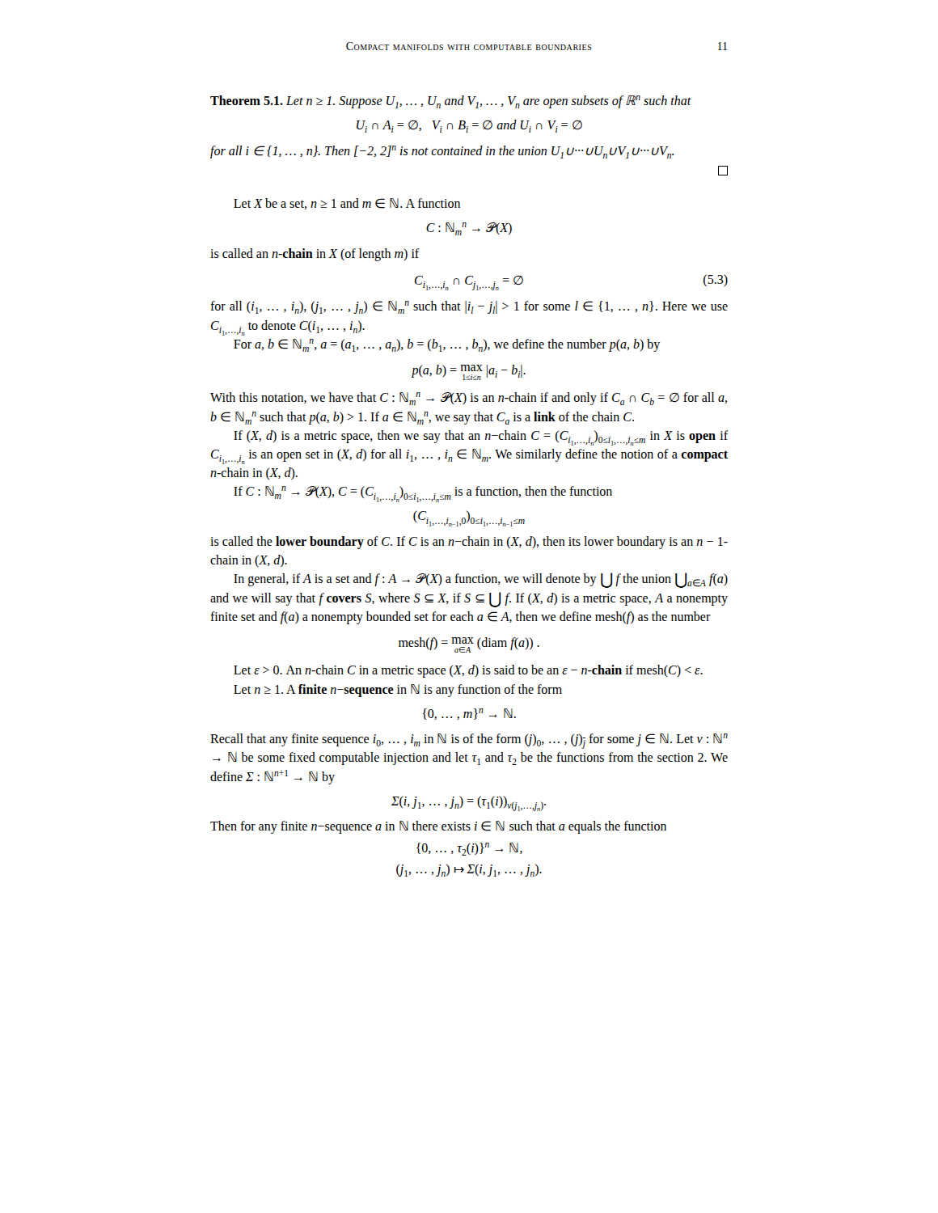Compact manifolds with computable boundaries 11
Theorem 5.1. Let n ≥ 1. Suppose U1, … , Un and V1, … , Vn are open subsets of ℝn such that
Ui ∩ Ai = ∅, Vi ∩ Bi = ∅ and Ui ∩ Vi = ∅
for all i ∈ {1, … , n}. Then [−2, 2]n is not contained in the union U1∪···∪Un∪V1∪···∪Vn.
Let X be a set, n ≥ 1 and m ∈ ℕ. A function
C : ℕmn → 𝒫(X)
is called an n-chain in X (of length m) if
Ci1,…,in ∩ Cj1,…,jn = ∅ (5.3)
for all (i1, … , in), (j1, … , jn) ∈ ℕmn such that |il − jl| > 1 for some l ∈ {1, … , n}. Here we use Ci1,…,in to denote C(i1, … , in).
For a, b ∈ ℕmn, a = (a1, … , an), b = (b1, … , bn), we define the number p(a, b) by
p(a, b) = max 1≤i≤n |ai − bi|.
With this notation, we have that C : ℕmn → 𝒫(X) is an n-chain if and only if Ca ∩ Cb = ∅ for all a, b ∈ ℕmn such that p(a, b) > 1. If a ∈ ℕmn, we say that Ca is a link of the chain C.
If (X, d) is a metric space, then we say that an n−chain C = (Ci1,…,in)0≤i1,…,in≤m in X is open if Ci1,…,in is an open set in (X, d) for all i1, … , in ∈ ℕm. We similarly define the notion of a compact n-chain in (X, d).
If C : ℕmn → 𝒫(X), C = (Ci1,…,in)0≤i1,…,in≤m is a function, then the function
(Ci1,…,in−1,0)0≤i1,…,in−1≤m
is called the lower boundary of C. If C is an n−chain in (X, d), then its lower boundary is an n − 1-chain in (X, d).
In general, if A is a set and f : A → 𝒫(X) a function, we will denote by ⋃ f the union ⋃a∈A f(a) and we will say that f covers S, where S ⊆ X, if S ⊆ ⋃ f. If (X, d) is a metric space, A a nonempty finite set and f(a) a nonempty bounded set for each a ∈ A, then we define mesh(f) as the number
mesh(f) = max a∈A (diam f(a)) .
Let ε > 0. An n-chain C in a metric space (X, d) is said to be an ε − n-chain if mesh(C) < ε.
Let n ≥ 1. A finite n−sequence in ℕ is any function of the form
{0, … , m}n → ℕ.
Recall that any finite sequence i0, … , im in ℕ is of the form (j)0, … , (j)j for some j ∈ ℕ. Let ν : ℕn → ℕ be some fixed computable injection and let τ1 and τ2 be the functions from the section 2. We define Σ : ℕn+1 → ℕ by
Σ(i, j1, … , jn) = (τ1(i))ν(j1,…,jn).
Then for any finite n−sequence a in ℕ there exists i ∈ ℕ such that a equals the function
{0, … , τ2(i)}n → ℕ,
(j1, … , jn) ↦ Σ(i, j1, … , jn).